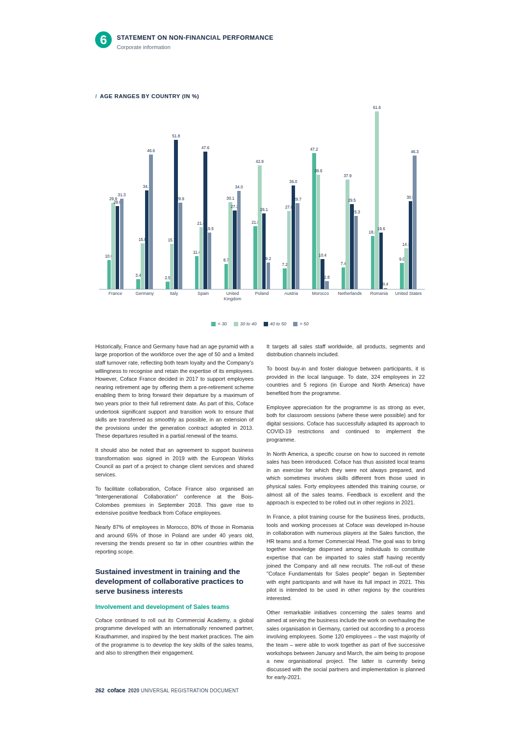6
Statement on non-financial performance
Corporate information
/AGE RANGES BY COUNTRY (IN %)
10.0
29.9
28.8
31.3
3.4
15.8
34.1
46.6
2.5
15.7
51.8
29.9
11.4
21.4
47.6
19.5
8.7
30.1
27.2
34.0
21.8
42.9
26.1
9.2
7.2
27.0
36.0
29.7
47.2
39.6
10.4
2.8
7.4
37.9
29.5
25.3
18.3
61.6
19.6
0.4
9.0
14.1
30.5
46.3
France
Germany
Italy
Spain
United
Kingdom
Poland
Austria
Morocco
Netherlands
Romania
United States
< 30
30 to 40
40 to 50
> 50
Historically, France and Germany have had an age pyramid with a large proportion of the workforce over the age of 50 and a limited staff turnover rate, reflecting both team loyalty and the Company's willingness to recognise and retain the expertise of its employees. However, Coface France decided in 2017 to support employees nearing retirement age by offering them a pre-retirement scheme enabling them to bring forward their departure by a maximum of two years prior to their full retirement date. As part of this, Coface undertook significant support and transition work to ensure that skills are transferred as smoothly as possible, in an extension of the provisions under the generation contract adopted in 2013. These departures resulted in a partial renewal of the teams.
It should also be noted that an agreement to support business transformation was signed in 2019 with the European Works Council as part of a project to change client services and shared services.
To facilitate collaboration, Coface France also organised an "Intergenerational Collaboration" conference at the Bois-Colombes premises in September 2018. This gave rise to extensive positive feedback from Coface employees.
Nearly 87% of employees in Morocco, 80% of those in Romania and around 65% of those in Poland are under 40 years old, reversing the trends present so far in other countries within the reporting scope.
Sustained investment in training and the development of collaborative practices to serve business interests
Involvement and development of Sales teams
Coface continued to roll out its Commercial Academy, a global programme developed with an internationally renowned partner, Krauthammer, and inspired by the best market practices. The aim of the programme is to develop the key skills of the sales teams, and also to strengthen their engagement.
It targets all sales staff worldwide, all products, segments and distribution channels included.
To boost buy-in and foster dialogue between participants, it is provided in the local language. To date, 324 employees in 22 countries and 5 regions (in Europe and North America) have benefited from the programme.
Employee appreciation for the programme is as strong as ever, both for classroom sessions (where these were possible) and for digital sessions. Coface has successfully adapted its approach to COVID-19 restrictions and continued to implement the programme.
In North America, a specific course on how to succeed in remote sales has been introduced. Coface has thus assisted local teams in an exercise for which they were not always prepared, and which sometimes involves skills different from those used in physical sales. Forty employees attended this training course, or almost all of the sales teams. Feedback is excellent and the approach is expected to be rolled out in other regions in 2021.
In France, a pilot training course for the business lines, products, tools and working processes at Coface was developed in-house in collaboration with numerous players at the Sales function, the HR teams and a former Commercial Head. The goal was to bring together knowledge dispersed among individuals to constitute expertise that can be imparted to sales staff having recently joined the Company and all new recruits. The roll-out of these "Coface Fundamentals for Sales people" began in September with eight participants and will have its full impact in 2021. This pilot is intended to be used in other regions by the countries interested.
Other remarkable initiatives concerning the sales teams and aimed at serving the business include the work on overhauling the sales organisation in Germany, carried out according to a process involving employees. Some 120 employees – the vast majority of the team – were able to work together as part of five successive workshops between January and March, the aim being to propose a new organisational project. The latter is currently being discussed with the social partners and implementation is planned for early-2021.
262 coface 2020 UNIVERSAL REGISTRATION DOCUMENT